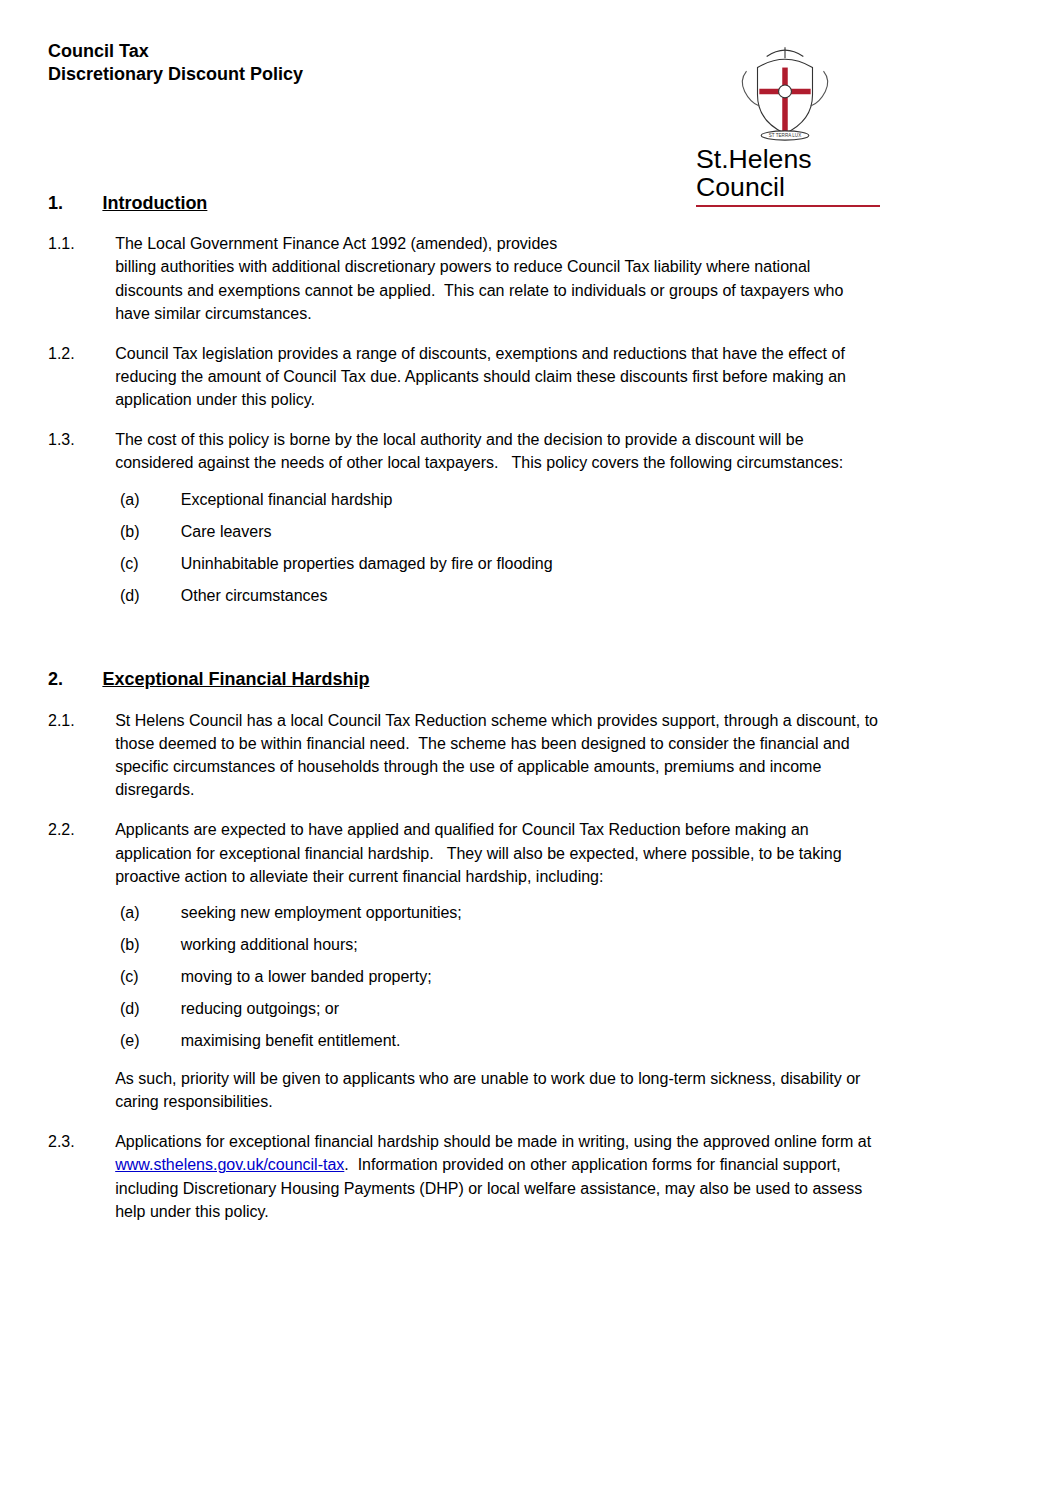St.Helens
Council
Council Tax
Discretionary Discount Policy
1.
Introduction
1.1.
The Local Government Finance Act 1992 (amended), provides
billing authorities with additional discretionary powers to reduce Council Tax liability where national discounts and exemptions cannot be applied. This can relate to individuals or groups of taxpayers who have similar circumstances.
1.2.
Council Tax legislation provides a range of discounts, exemptions and reductions that have the effect of reducing the amount of Council Tax due. Applicants should claim these discounts first before making an application under this policy.
1.3.
The cost of this policy is borne by the local authority and the decision to provide a discount will be considered against the needs of other local taxpayers. This policy covers the following circumstances:
(a) Exceptional financial hardship
(b) Care leavers
(c) Uninhabitable properties damaged by fire or flooding
(d) Other circumstances
2.
Exceptional Financial Hardship
2.1.
St Helens Council has a local Council Tax Reduction scheme which provides support, through a discount, to those deemed to be within financial need. The scheme has been designed to consider the financial and specific circumstances of households through the use of applicable amounts, premiums and income disregards.
2.2.
Applicants are expected to have applied and qualified for Council Tax Reduction before making an application for exceptional financial hardship. They will also be expected, where possible, to be taking proactive action to alleviate their current financial hardship, including:
(a) seeking new employment opportunities;
(b) working additional hours;
(c) moving to a lower banded property;
(d) reducing outgoings; or
(e) maximising benefit entitlement.
As such, priority will be given to applicants who are unable to work due to long-term sickness, disability or caring responsibilities.
2.3.
Applications for exceptional financial hardship should be made in writing, using the approved online form at www.sthelens.gov.uk/council-tax. Information provided on other application forms for financial support, including Discretionary Housing Payments (DHP) or local welfare assistance, may also be used to assess help under this policy.